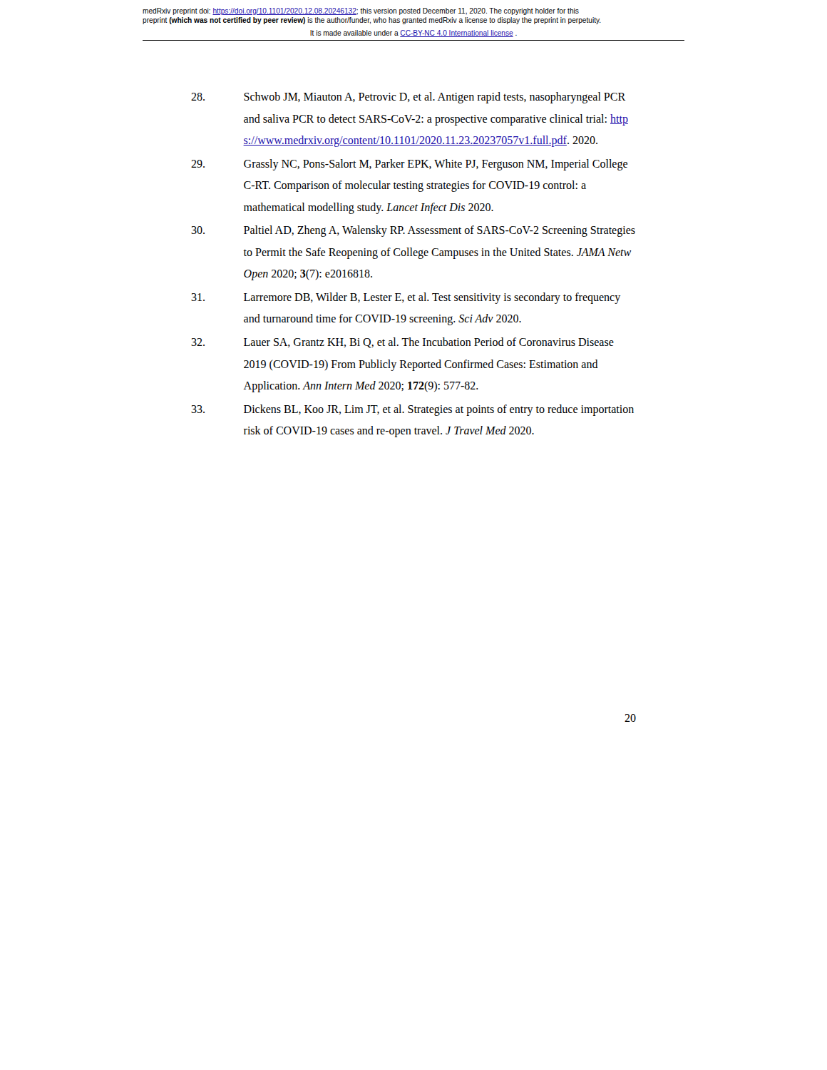medRxiv preprint doi: https://doi.org/10.1101/2020.12.08.20246132; this version posted December 11, 2020. The copyright holder for this
preprint (which was not certified by peer review) is the author/funder, who has granted medRxiv a license to display the preprint in perpetuity.
It is made available under a CC-BY-NC 4.0 International license .
28. Schwob JM, Miauton A, Petrovic D, et al. Antigen rapid tests, nasopharyngeal PCR and saliva PCR to detect SARS-CoV-2: a prospective comparative clinical trial: https://www.medrxiv.org/content/10.1101/2020.11.23.20237057v1.full.pdf. 2020.
29. Grassly NC, Pons-Salort M, Parker EPK, White PJ, Ferguson NM, Imperial College C-RT. Comparison of molecular testing strategies for COVID-19 control: a mathematical modelling study. Lancet Infect Dis 2020.
30. Paltiel AD, Zheng A, Walensky RP. Assessment of SARS-CoV-2 Screening Strategies to Permit the Safe Reopening of College Campuses in the United States. JAMA Netw Open 2020; 3(7): e2016818.
31. Larremore DB, Wilder B, Lester E, et al. Test sensitivity is secondary to frequency and turnaround time for COVID-19 screening. Sci Adv 2020.
32. Lauer SA, Grantz KH, Bi Q, et al. The Incubation Period of Coronavirus Disease 2019 (COVID-19) From Publicly Reported Confirmed Cases: Estimation and Application. Ann Intern Med 2020; 172(9): 577-82.
33. Dickens BL, Koo JR, Lim JT, et al. Strategies at points of entry to reduce importation risk of COVID-19 cases and re-open travel. J Travel Med 2020.
20